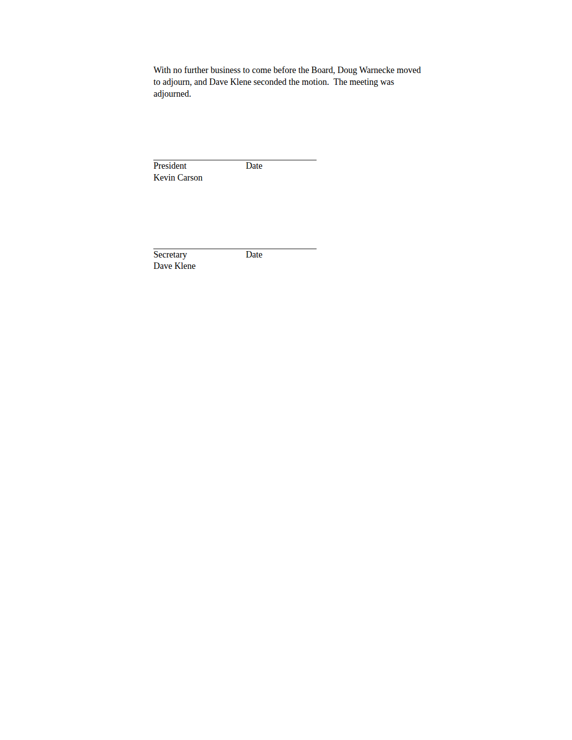With no further business to come before the Board, Doug Warnecke moved to adjourn, and Dave Klene seconded the motion. The meeting was adjourned.
| President | Date |
| Kevin Carson | |
| Secretary | Date |
| Dave Klene | |